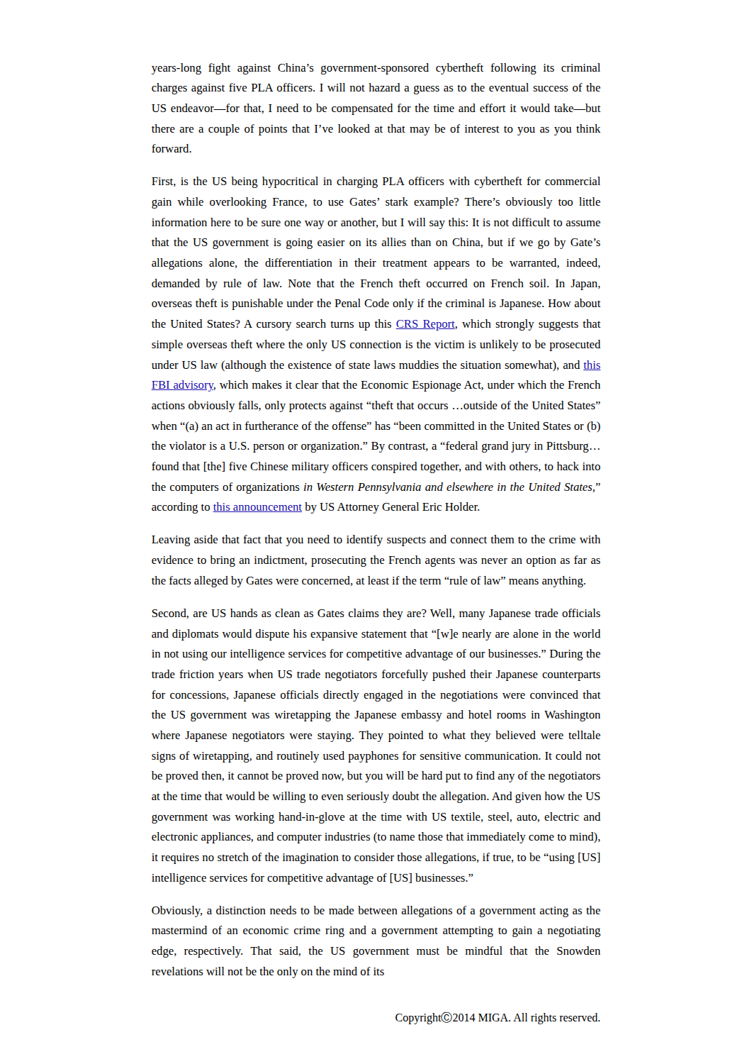years-long fight against China’s government-sponsored cybertheft following its criminal charges against five PLA officers. I will not hazard a guess as to the eventual success of the US endeavor—for that, I need to be compensated for the time and effort it would take—but there are a couple of points that I’ve looked at that may be of interest to you as you think forward.
First, is the US being hypocritical in charging PLA officers with cybertheft for commercial gain while overlooking France, to use Gates’ stark example? There’s obviously too little information here to be sure one way or another, but I will say this: It is not difficult to assume that the US government is going easier on its allies than on China, but if we go by Gate’s allegations alone, the differentiation in their treatment appears to be warranted, indeed, demanded by rule of law. Note that the French theft occurred on French soil. In Japan, overseas theft is punishable under the Penal Code only if the criminal is Japanese. How about the United States? A cursory search turns up this CRS Report, which strongly suggests that simple overseas theft where the only US connection is the victim is unlikely to be prosecuted under US law (although the existence of state laws muddies the situation somewhat), and this FBI advisory, which makes it clear that the Economic Espionage Act, under which the French actions obviously falls, only protects against “theft that occurs …outside of the United States” when “(a) an act in furtherance of the offense” has “been committed in the United States or (b) the violator is a U.S. person or organization.” By contrast, a “federal grand jury in Pittsburg…found that [the] five Chinese military officers conspired together, and with others, to hack into the computers of organizations in Western Pennsylvania and elsewhere in the United States,” according to this announcement by US Attorney General Eric Holder.
Leaving aside that fact that you need to identify suspects and connect them to the crime with evidence to bring an indictment, prosecuting the French agents was never an option as far as the facts alleged by Gates were concerned, at least if the term “rule of law” means anything.
Second, are US hands as clean as Gates claims they are? Well, many Japanese trade officials and diplomats would dispute his expansive statement that “[w]e nearly are alone in the world in not using our intelligence services for competitive advantage of our businesses.” During the trade friction years when US trade negotiators forcefully pushed their Japanese counterparts for concessions, Japanese officials directly engaged in the negotiations were convinced that the US government was wiretapping the Japanese embassy and hotel rooms in Washington where Japanese negotiators were staying. They pointed to what they believed were telltale signs of wiretapping, and routinely used payphones for sensitive communication. It could not be proved then, it cannot be proved now, but you will be hard put to find any of the negotiators at the time that would be willing to even seriously doubt the allegation. And given how the US government was working hand-in-glove at the time with US textile, steel, auto, electric and electronic appliances, and computer industries (to name those that immediately come to mind), it requires no stretch of the imagination to consider those allegations, if true, to be “using [US] intelligence services for competitive advantage of [US] businesses.”
Obviously, a distinction needs to be made between allegations of a government acting as the mastermind of an economic crime ring and a government attempting to gain a negotiating edge, respectively. That said, the US government must be mindful that the Snowden revelations will not be the only on the mind of its
CopyrightⒸ2014 MIGA. All rights reserved.